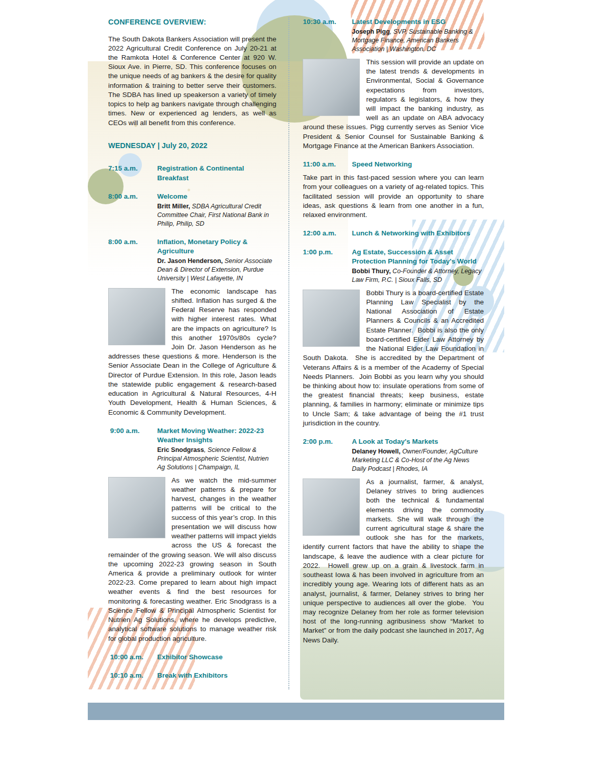CONFERENCE OVERVIEW:
The South Dakota Bankers Association will present the 2022 Agricultural Credit Conference on July 20-21 at the Ramkota Hotel & Conference Center at 920 W. Sioux Ave. in Pierre, SD. This conference focuses on the unique needs of ag bankers & the desire for quality information & training to better serve their customers. The SDBA has lined up speakerson a variety of timely topics to help ag bankers navigate through challenging times. New or experienced ag lenders, as well as CEOs will all benefit from this conference.
WEDNESDAY | July 20, 2022
7:15 a.m.
Registration & Continental Breakfast
8:00 a.m.
Welcome
Britt Miller, SDBA Agricultural Credit Committee Chair, First National Bank in Philip, Philip, SD
8:00 a.m.
Inflation, Monetary Policy & Agriculture
Dr. Jason Henderson, Senior Associate Dean & Director of Extension, Purdue University | West Lafayette, IN
The economic landscape has shifted. Inflation has surged & the Federal Reserve has responded with higher interest rates. What are the impacts on agriculture? Is this another 1970s/80s cycle? Join Dr. Jason Henderson as he addresses these questions & more. Henderson is the Senior Associate Dean in the College of Agriculture & Director of Purdue Extension. In this role, Jason leads the statewide public engagement & research-based education in Agricultural & Natural Resources, 4-H Youth Development, Health & Human Sciences, & Economic & Community Development.
9:00 a.m.
Market Moving Weather: 2022-23 Weather Insights
Eric Snodgrass, Science Fellow & Principal Atmospheric Scientist, Nutrien Ag Solutions | Champaign, IL
As we watch the mid-summer weather patterns & prepare for harvest, changes in the weather patterns will be critical to the success of this year’s crop. In this presentation we will discuss how weather patterns will impact yields across the US & forecast the remainder of the growing season. We will also discuss the upcoming 2022-23 growing season in South America & provide a preliminary outlook for winter 2022-23. Come prepared to learn about high impact weather events & find the best resources for monitoring & forecasting weather. Eric Snodgrass is a Science Fellow & Principal Atmospheric Scientist for Nutrien Ag Solutions, where he develops predictive, analytical software solutions to manage weather risk for global production agriculture.
10:00 a.m.
Exhibitor Showcase
10:10 a.m.
Break with Exhibitors
10:30 a.m.
Latest Developments in ESG
Joseph Pigg, SVP, Sustainable Banking & Mortgage Finance, American Bankers Association | Washington, DC
This session will provide an update on the latest trends & developments in Environmental, Social & Governance expectations from investors, regulators & legislators, & how they will impact the banking industry, as well as an update on ABA advocacy around these issues. Pigg currently serves as Senior Vice President & Senior Counsel for Sustainable Banking & Mortgage Finance at the American Bankers Association.
11:00 a.m.
Speed Networking
Take part in this fast-paced session where you can learn from your colleagues on a variety of ag-related topics. This facilitated session will provide an opportunity to share ideas, ask questions & learn from one another in a fun, relaxed environment.
12:00 a.m.
Lunch & Networking with Exhibitors
1:00 p.m.
Ag Estate, Succession & Asset Protection Planning for Today's World
Bobbi Thury, Co-Founder & Attorney, Legacy Law Firm, P.C. | Sioux Falls, SD
Bobbi Thury is a board-certified Estate Planning Law Specialist by the National Association of Estate Planners & Councils & an Accredited Estate Planner. Bobbi is also the only board-certified Elder Law Attorney by the National Elder Law Foundation in South Dakota. She is accredited by the Department of Veterans Affairs & is a member of the Academy of Special Needs Planners. Join Bobbi as you learn why you should be thinking about how to: insulate operations from some of the greatest financial threats; keep business, estate planning, & families in harmony; eliminate or minimize tips to Uncle Sam; & take advantage of being the #1 trust jurisdiction in the country.
2:00 p.m.
A Look at Today's Markets
Delaney Howell, Owner/Founder, AgCulture Marketing LLC & Co-Host of the Ag News Daily Podcast | Rhodes, IA
As a journalist, farmer, & analyst, Delaney strives to bring audiences both the technical & fundamental elements driving the commodity markets. She will walk through the current agricultural stage & share the outlook she has for the markets, identify current factors that have the ability to shape the landscape, & leave the audience with a clear picture for 2022. Howell grew up on a grain & livestock farm in southeast Iowa & has been involved in agriculture from an incredibly young age. Wearing lots of different hats as an analyst, journalist, & farmer, Delaney strives to bring her unique perspective to audiences all over the globe. You may recognize Delaney from her role as former television host of the long-running agribusiness show “Market to Market” or from the daily podcast she launched in 2017, Ag News Daily.